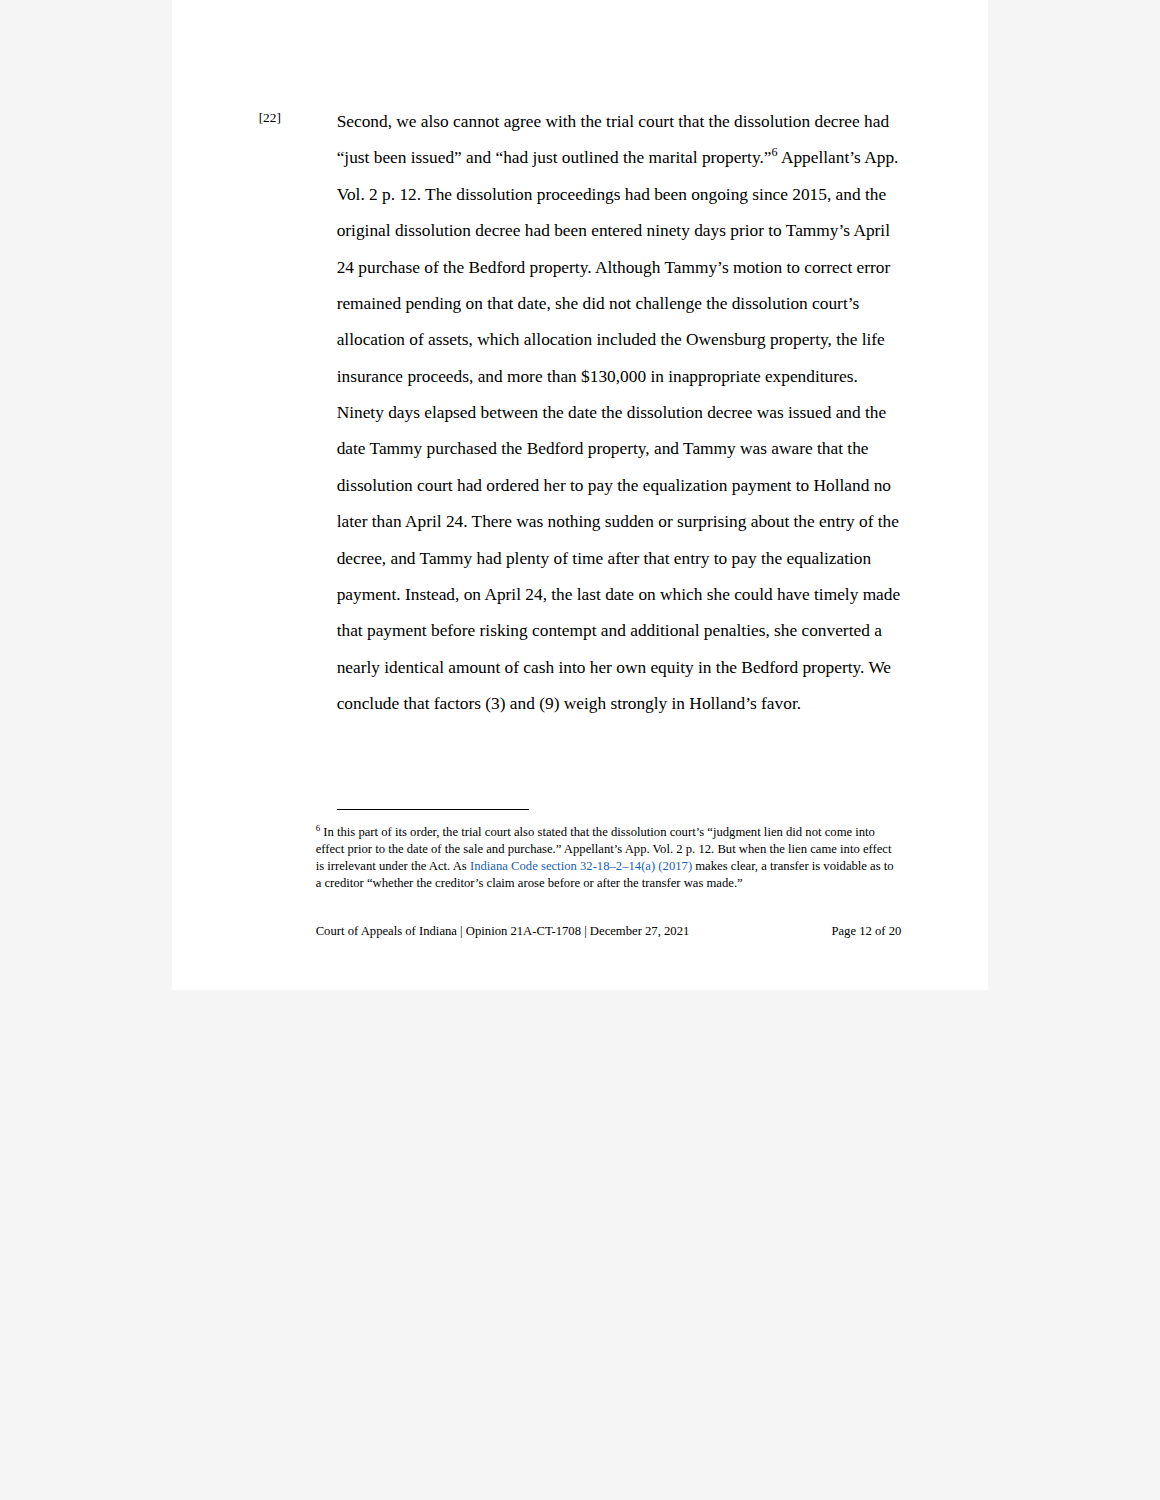[22]
Second, we also cannot agree with the trial court that the dissolution decree had “just been issued” and “had just outlined the marital property.”6 Appellant’s App. Vol. 2 p. 12. The dissolution proceedings had been ongoing since 2015, and the original dissolution decree had been entered ninety days prior to Tammy’s April 24 purchase of the Bedford property. Although Tammy’s motion to correct error remained pending on that date, she did not challenge the dissolution court’s allocation of assets, which allocation included the Owensburg property, the life insurance proceeds, and more than $130,000 in inappropriate expenditures. Ninety days elapsed between the date the dissolution decree was issued and the date Tammy purchased the Bedford property, and Tammy was aware that the dissolution court had ordered her to pay the equalization payment to Holland no later than April 24. There was nothing sudden or surprising about the entry of the decree, and Tammy had plenty of time after that entry to pay the equalization payment. Instead, on April 24, the last date on which she could have timely made that payment before risking contempt and additional penalties, she converted a nearly identical amount of cash into her own equity in the Bedford property. We conclude that factors (3) and (9) weigh strongly in Holland’s favor.
6 In this part of its order, the trial court also stated that the dissolution court’s “judgment lien did not come into effect prior to the date of the sale and purchase.” Appellant’s App. Vol. 2 p. 12. But when the lien came into effect is irrelevant under the Act. As Indiana Code section 32-18–2–14(a) (2017) makes clear, a transfer is voidable as to a creditor “whether the creditor’s claim arose before or after the transfer was made.”
Court of Appeals of Indiana | Opinion 21A-CT-1708 | December 27, 2021 Page 12 of 20